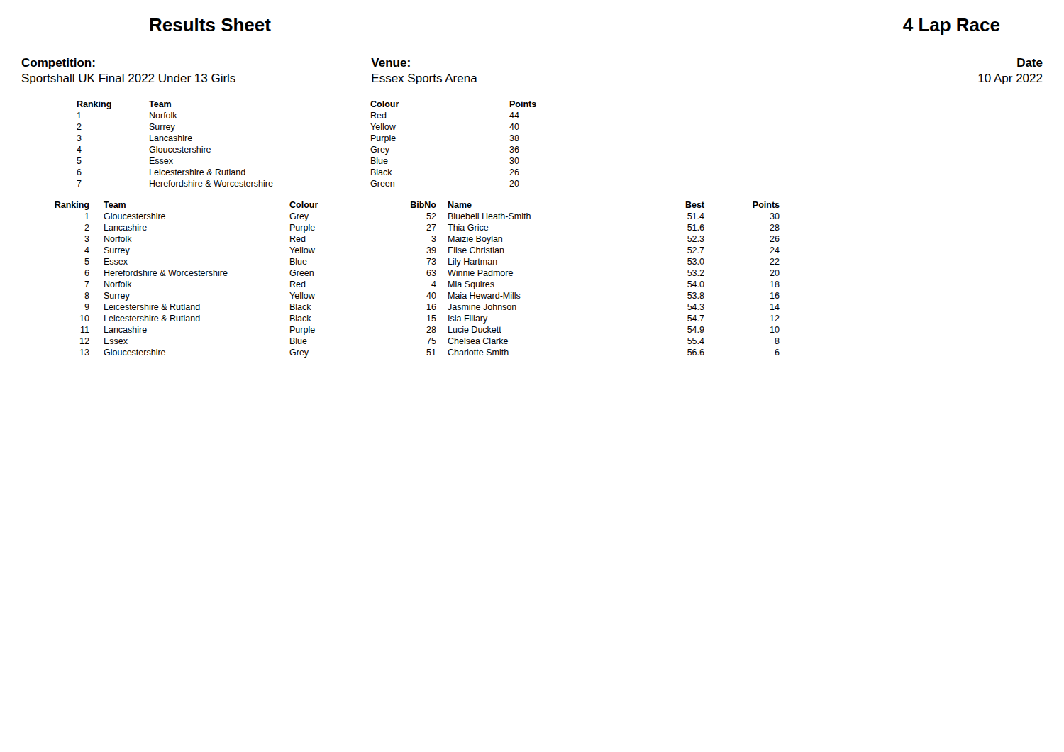Results Sheet
4 Lap Race
Competition:
Sportshall UK Final 2022 Under 13 Girls
Venue:
Essex Sports Arena
Date
10 Apr 2022
| Ranking | Team | Colour | Points |
| --- | --- | --- | --- |
| 1 | Norfolk | Red | 44 |
| 2 | Surrey | Yellow | 40 |
| 3 | Lancashire | Purple | 38 |
| 4 | Gloucestershire | Grey | 36 |
| 5 | Essex | Blue | 30 |
| 6 | Leicestershire & Rutland | Black | 26 |
| 7 | Herefordshire & Worcestershire | Green | 20 |
| Ranking | Team | Colour | BibNo | Name | Best | Points |
| --- | --- | --- | --- | --- | --- | --- |
| 1 | Gloucestershire | Grey | 52 | Bluebell Heath-Smith | 51.4 | 30 |
| 2 | Lancashire | Purple | 27 | Thia Grice | 51.6 | 28 |
| 3 | Norfolk | Red | 3 | Maizie Boylan | 52.3 | 26 |
| 4 | Surrey | Yellow | 39 | Elise Christian | 52.7 | 24 |
| 5 | Essex | Blue | 73 | Lily Hartman | 53.0 | 22 |
| 6 | Herefordshire & Worcestershire | Green | 63 | Winnie Padmore | 53.2 | 20 |
| 7 | Norfolk | Red | 4 | Mia Squires | 54.0 | 18 |
| 8 | Surrey | Yellow | 40 | Maia Heward-Mills | 53.8 | 16 |
| 9 | Leicestershire & Rutland | Black | 16 | Jasmine Johnson | 54.3 | 14 |
| 10 | Leicestershire & Rutland | Black | 15 | Isla Fillary | 54.7 | 12 |
| 11 | Lancashire | Purple | 28 | Lucie Duckett | 54.9 | 10 |
| 12 | Essex | Blue | 75 | Chelsea Clarke | 55.4 | 8 |
| 13 | Gloucestershire | Grey | 51 | Charlotte Smith | 56.6 | 6 |